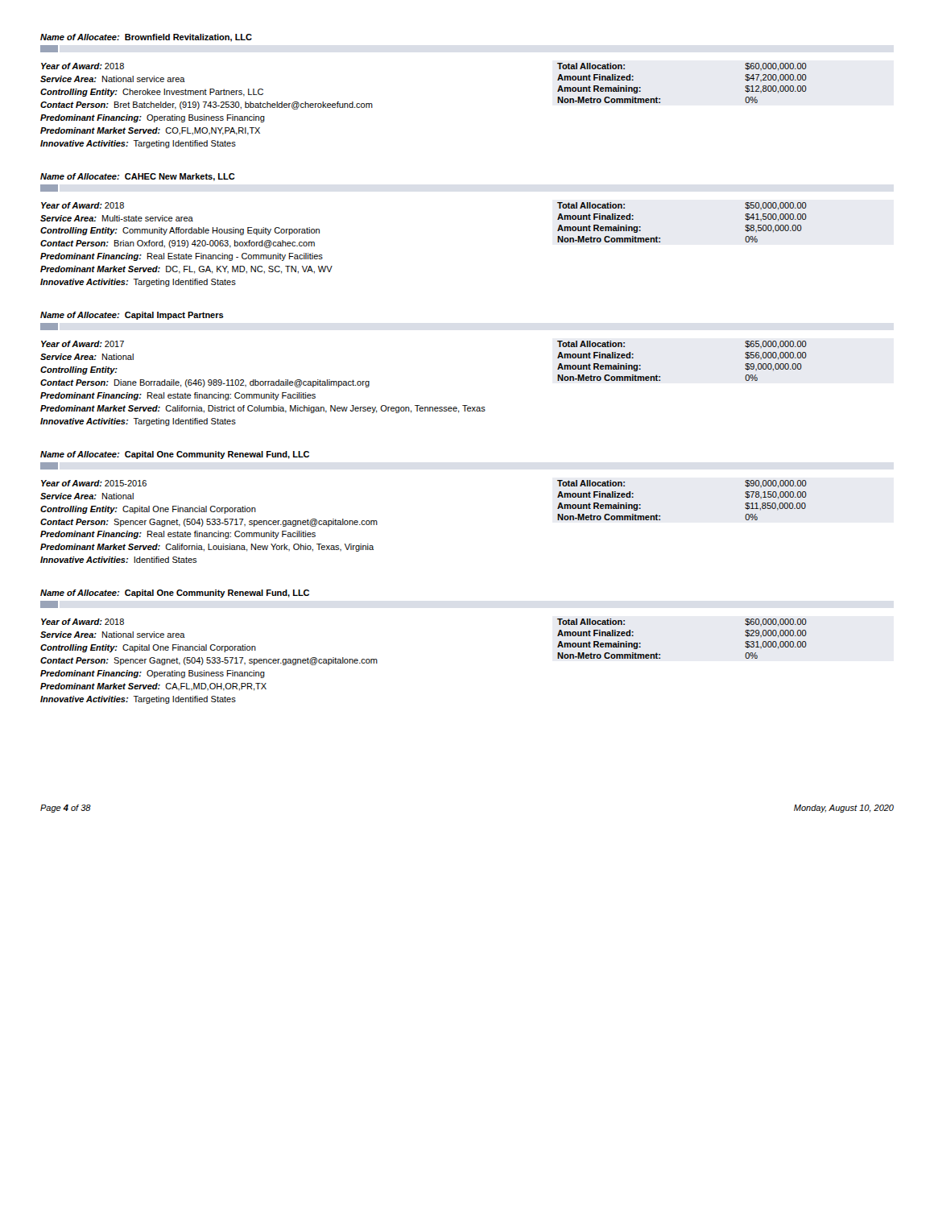Name of Allocatee: Brownfield Revitalization, LLC
Year of Award: 2018
Service Area: National service area
Controlling Entity: Cherokee Investment Partners, LLC
Contact Person: Bret Batchelder, (919) 743-2530, bbatchelder@cherokeefund.com
Predominant Financing: Operating Business Financing
Predominant Market Served: CO,FL,MO,NY,PA,RI,TX
Innovative Activities: Targeting Identified States
| Total Allocation: | $60,000,000.00 |
| Amount Finalized: | $47,200,000.00 |
| Amount Remaining: | $12,800,000.00 |
| Non-Metro Commitment: | 0% |
Name of Allocatee: CAHEC New Markets, LLC
Year of Award: 2018
Service Area: Multi-state service area
Controlling Entity: Community Affordable Housing Equity Corporation
Contact Person: Brian Oxford, (919) 420-0063, boxford@cahec.com
Predominant Financing: Real Estate Financing - Community Facilities
Predominant Market Served: DC, FL, GA, KY, MD, NC, SC, TN, VA, WV
Innovative Activities: Targeting Identified States
| Total Allocation: | $50,000,000.00 |
| Amount Finalized: | $41,500,000.00 |
| Amount Remaining: | $8,500,000.00 |
| Non-Metro Commitment: | 0% |
Name of Allocatee: Capital Impact Partners
Year of Award: 2017
Service Area: National
Controlling Entity:
Contact Person: Diane Borradaile, (646) 989-1102, dborradaile@capitalimpact.org
Predominant Financing: Real estate financing: Community Facilities
Predominant Market Served: California, District of Columbia, Michigan, New Jersey, Oregon, Tennessee, Texas
Innovative Activities: Targeting Identified States
| Total Allocation: | $65,000,000.00 |
| Amount Finalized: | $56,000,000.00 |
| Amount Remaining: | $9,000,000.00 |
| Non-Metro Commitment: | 0% |
Name of Allocatee: Capital One Community Renewal Fund, LLC
Year of Award: 2015-2016
Service Area: National
Controlling Entity: Capital One Financial Corporation
Contact Person: Spencer Gagnet, (504) 533-5717, spencer.gagnet@capitalone.com
Predominant Financing: Real estate financing: Community Facilities
Predominant Market Served: California, Louisiana, New York, Ohio, Texas, Virginia
Innovative Activities: Identified States
| Total Allocation: | $90,000,000.00 |
| Amount Finalized: | $78,150,000.00 |
| Amount Remaining: | $11,850,000.00 |
| Non-Metro Commitment: | 0% |
Name of Allocatee: Capital One Community Renewal Fund, LLC
Year of Award: 2018
Service Area: National service area
Controlling Entity: Capital One Financial Corporation
Contact Person: Spencer Gagnet, (504) 533-5717, spencer.gagnet@capitalone.com
Predominant Financing: Operating Business Financing
Predominant Market Served: CA,FL,MD,OH,OR,PR,TX
Innovative Activities: Targeting Identified States
| Total Allocation: | $60,000,000.00 |
| Amount Finalized: | $29,000,000.00 |
| Amount Remaining: | $31,000,000.00 |
| Non-Metro Commitment: | 0% |
Page 4 of 38
Monday, August 10, 2020